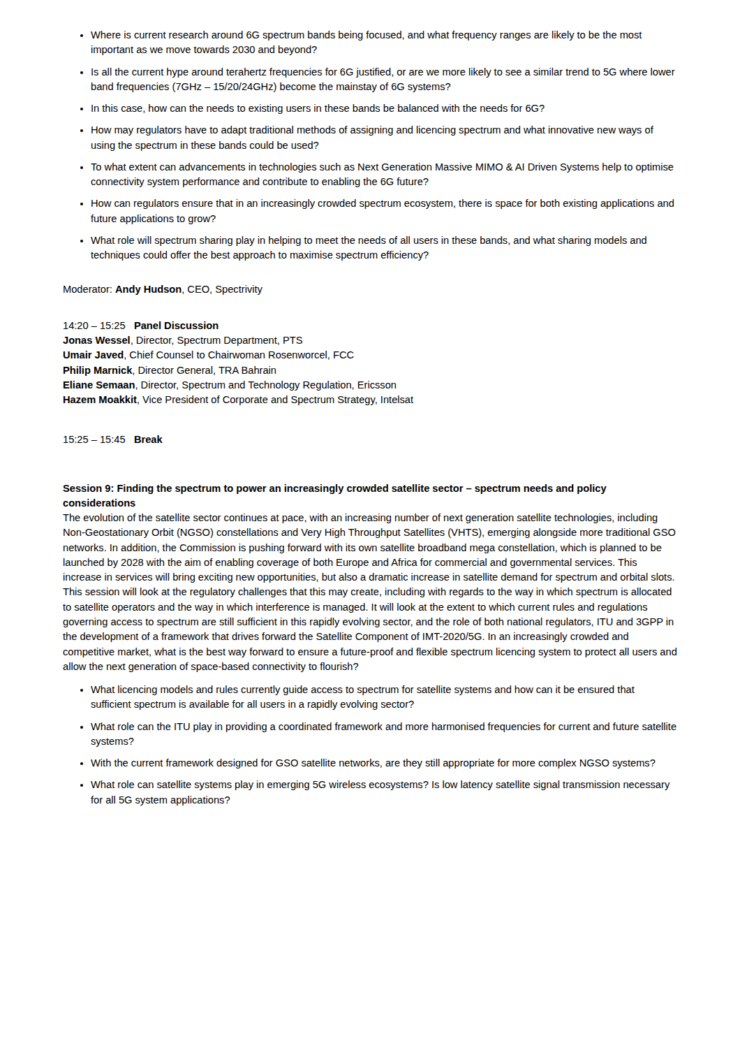Where is current research around 6G spectrum bands being focused, and what frequency ranges are likely to be the most important as we move towards 2030 and beyond?
Is all the current hype around terahertz frequencies for 6G justified, or are we more likely to see a similar trend to 5G where lower band frequencies (7GHz – 15/20/24GHz) become the mainstay of 6G systems?
In this case, how can the needs to existing users in these bands be balanced with the needs for 6G?
How may regulators have to adapt traditional methods of assigning and licencing spectrum and what innovative new ways of using the spectrum in these bands could be used?
To what extent can advancements in technologies such as Next Generation Massive MIMO & AI Driven Systems help to optimise connectivity system performance and contribute to enabling the 6G future?
How can regulators ensure that in an increasingly crowded spectrum ecosystem, there is space for both existing applications and future applications to grow?
What role will spectrum sharing play in helping to meet the needs of all users in these bands, and what sharing models and techniques could offer the best approach to maximise spectrum efficiency?
Moderator: Andy Hudson, CEO, Spectrivity
14:20 – 15:25 Panel Discussion
Jonas Wessel, Director, Spectrum Department, PTS
Umair Javed, Chief Counsel to Chairwoman Rosenworcel, FCC
Philip Marnick, Director General, TRA Bahrain
Eliane Semaan, Director, Spectrum and Technology Regulation, Ericsson
Hazem Moakkit, Vice President of Corporate and Spectrum Strategy, Intelsat
15:25 – 15:45 Break
Session 9: Finding the spectrum to power an increasingly crowded satellite sector – spectrum needs and policy considerations
The evolution of the satellite sector continues at pace, with an increasing number of next generation satellite technologies, including Non-Geostationary Orbit (NGSO) constellations and Very High Throughput Satellites (VHTS), emerging alongside more traditional GSO networks. In addition, the Commission is pushing forward with its own satellite broadband mega constellation, which is planned to be launched by 2028 with the aim of enabling coverage of both Europe and Africa for commercial and governmental services. This increase in services will bring exciting new opportunities, but also a dramatic increase in satellite demand for spectrum and orbital slots. This session will look at the regulatory challenges that this may create, including with regards to the way in which spectrum is allocated to satellite operators and the way in which interference is managed. It will look at the extent to which current rules and regulations governing access to spectrum are still sufficient in this rapidly evolving sector, and the role of both national regulators, ITU and 3GPP in the development of a framework that drives forward the Satellite Component of IMT-2020/5G. In an increasingly crowded and competitive market, what is the best way forward to ensure a future-proof and flexible spectrum licencing system to protect all users and allow the next generation of space-based connectivity to flourish?
What licencing models and rules currently guide access to spectrum for satellite systems and how can it be ensured that sufficient spectrum is available for all users in a rapidly evolving sector?
What role can the ITU play in providing a coordinated framework and more harmonised frequencies for current and future satellite systems?
With the current framework designed for GSO satellite networks, are they still appropriate for more complex NGSO systems?
What role can satellite systems play in emerging 5G wireless ecosystems? Is low latency satellite signal transmission necessary for all 5G system applications?